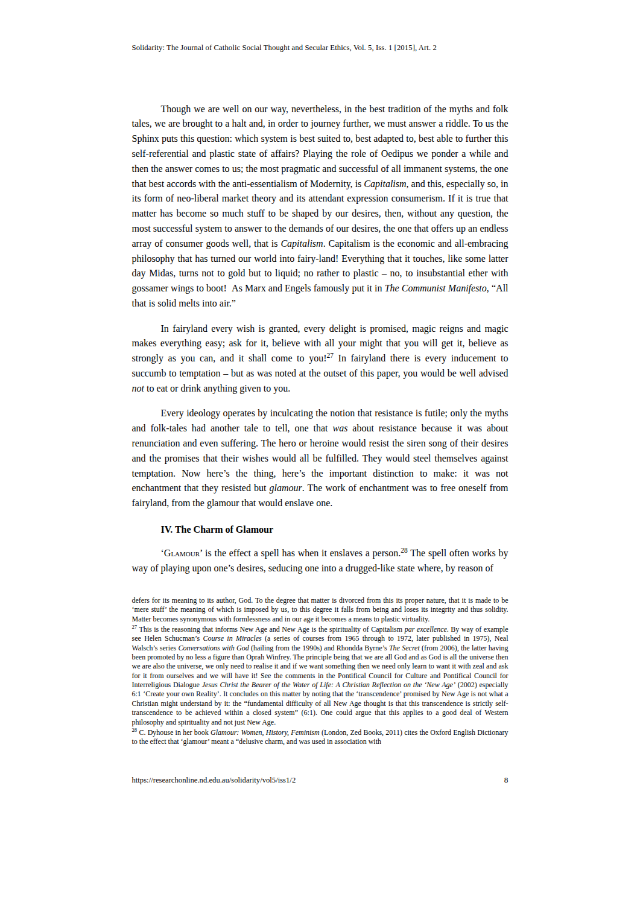Solidarity: The Journal of Catholic Social Thought and Secular Ethics, Vol. 5, Iss. 1 [2015], Art. 2
Though we are well on our way, nevertheless, in the best tradition of the myths and folk tales, we are brought to a halt and, in order to journey further, we must answer a riddle. To us the Sphinx puts this question: which system is best suited to, best adapted to, best able to further this self-referential and plastic state of affairs? Playing the role of Oedipus we ponder a while and then the answer comes to us; the most pragmatic and successful of all immanent systems, the one that best accords with the anti-essentialism of Modernity, is Capitalism, and this, especially so, in its form of neo-liberal market theory and its attendant expression consumerism. If it is true that matter has become so much stuff to be shaped by our desires, then, without any question, the most successful system to answer to the demands of our desires, the one that offers up an endless array of consumer goods well, that is Capitalism. Capitalism is the economic and all-embracing philosophy that has turned our world into fairy-land! Everything that it touches, like some latter day Midas, turns not to gold but to liquid; no rather to plastic – no, to insubstantial ether with gossamer wings to boot! As Marx and Engels famously put it in The Communist Manifesto, “All that is solid melts into air.”
In fairyland every wish is granted, every delight is promised, magic reigns and magic makes everything easy; ask for it, believe with all your might that you will get it, believe as strongly as you can, and it shall come to you!27 In fairyland there is every inducement to succumb to temptation – but as was noted at the outset of this paper, you would be well advised not to eat or drink anything given to you.
Every ideology operates by inculcating the notion that resistance is futile; only the myths and folk-tales had another tale to tell, one that was about resistance because it was about renunciation and even suffering. The hero or heroine would resist the siren song of their desires and the promises that their wishes would all be fulfilled. They would steel themselves against temptation. Now here’s the thing, here’s the important distinction to make: it was not enchantment that they resisted but glamour. The work of enchantment was to free oneself from fairyland, from the glamour that would enslave one.
IV. The Charm of Glamour
‘Glamour’ is the effect a spell has when it enslaves a person.28 The spell often works by way of playing upon one’s desires, seducing one into a drugged-like state where, by reason of
defers for its meaning to its author, God. To the degree that matter is divorced from this its proper nature, that it is made to be ‘mere stuff’ the meaning of which is imposed by us, to this degree it falls from being and loses its integrity and thus solidity. Matter becomes synonymous with formlessness and in our age it becomes a means to plastic virtuality.
27 This is the reasoning that informs New Age and New Age is the spirituality of Capitalism par excellence. By way of example see Helen Schucman’s Course in Miracles (a series of courses from 1965 through to 1972, later published in 1975), Neal Walsch’s series Conversations with God (hailing from the 1990s) and Rhondda Byrne’s The Secret (from 2006), the latter having been promoted by no less a figure than Oprah Winfrey. The principle being that we are all God and as God is all the universe then we are also the universe, we only need to realise it and if we want something then we need only learn to want it with zeal and ask for it from ourselves and we will have it! See the comments in the Pontifical Council for Culture and Pontifical Council for Interreligious Dialogue Jesus Christ the Bearer of the Water of Life: A Christian Reflection on the ‘New Age’ (2002) especially 6:1 ‘Create your own Reality’. It concludes on this matter by noting that the ‘transcendence’ promised by New Age is not what a Christian might understand by it: the “fundamental difficulty of all New Age thought is that this transcendence is strictly self-transcendence to be achieved within a closed system” (6:1). One could argue that this applies to a good deal of Western philosophy and spirituality and not just New Age.
28 C. Dyhouse in her book Glamour: Women, History, Feminism (London, Zed Books, 2011) cites the Oxford English Dictionary to the effect that ‘glamour’ meant a “delusive charm, and was used in association with
https://researchonline.nd.edu.au/solidarity/vol5/iss1/2 8